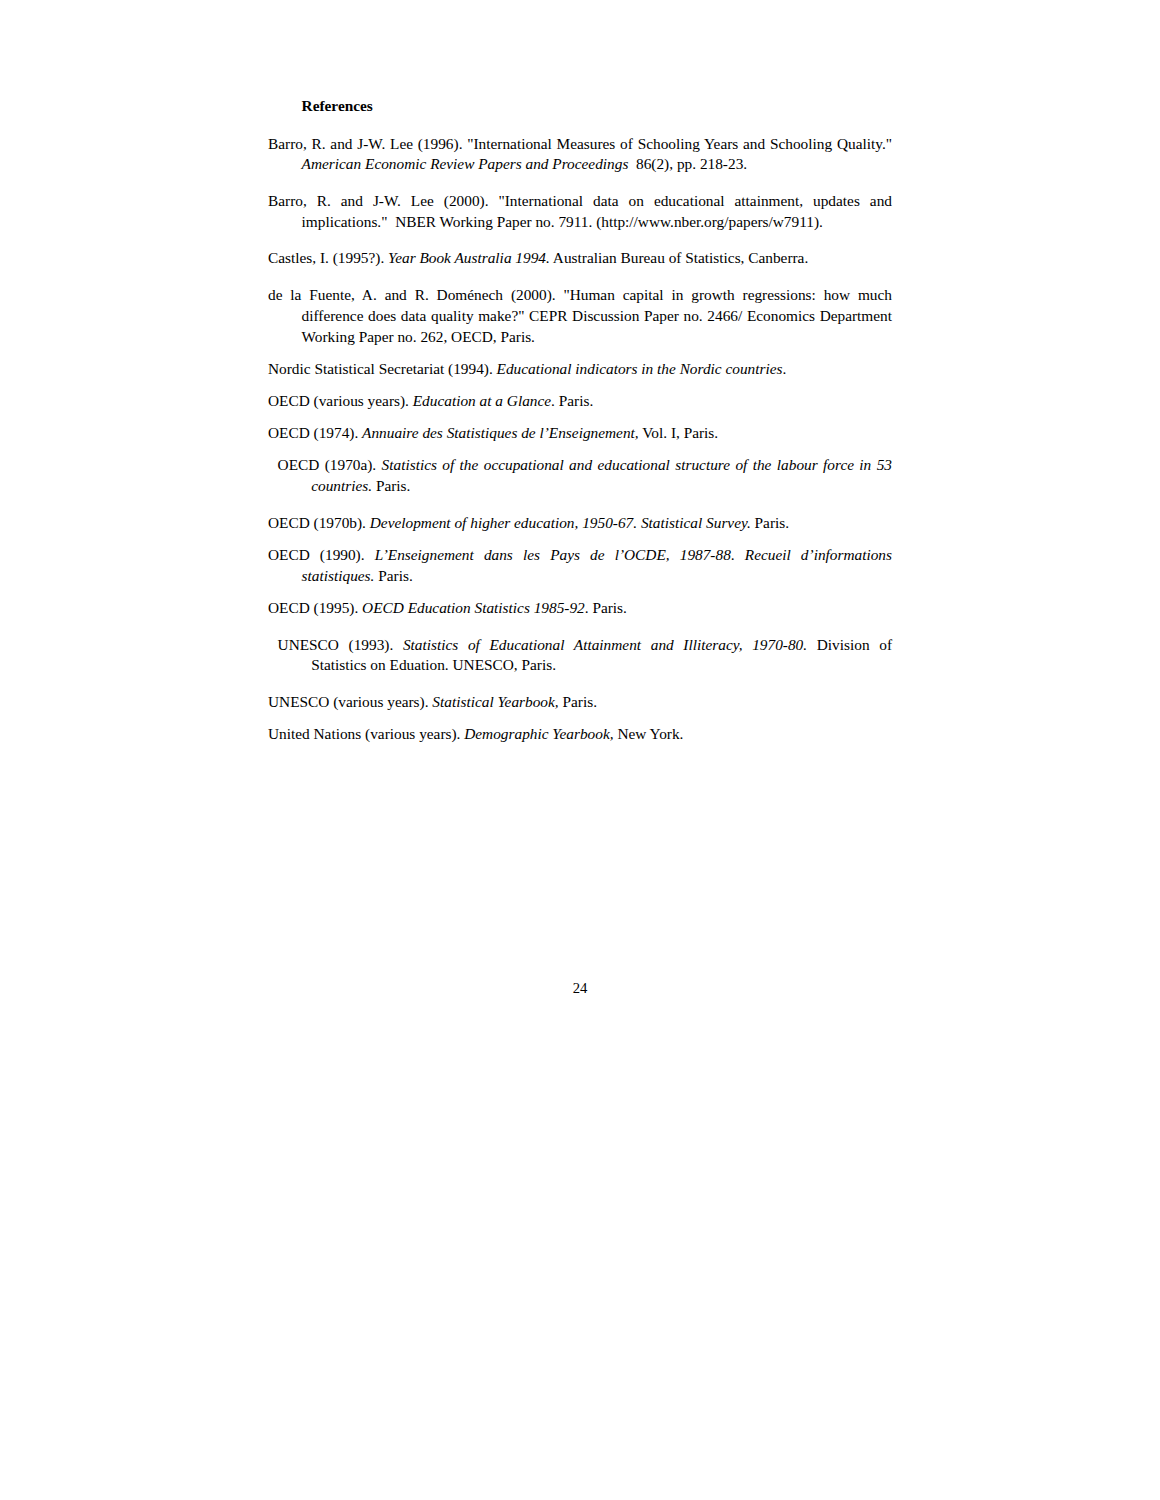References
Barro, R. and J-W. Lee (1996). "International Measures of Schooling Years and Schooling Quality." American Economic Review Papers and Proceedings 86(2), pp. 218-23.
Barro, R. and J-W. Lee (2000). "International data on educational attainment, updates and implications." NBER Working Paper no. 7911. (http://www.nber.org/papers/w7911).
Castles, I. (1995?). Year Book Australia 1994. Australian Bureau of Statistics, Canberra.
de la Fuente, A. and R. Doménech (2000). "Human capital in growth regressions: how much difference does data quality make?" CEPR Discussion Paper no. 2466/ Economics Department Working Paper no. 262, OECD, Paris.
Nordic Statistical Secretariat (1994). Educational indicators in the Nordic countries.
OECD (various years). Education at a Glance. Paris.
OECD (1974). Annuaire des Statistiques de l’Enseignement, Vol. I, Paris.
OECD (1970a). Statistics of the occupational and educational structure of the labour force in 53 countries. Paris.
OECD (1970b). Development of higher education, 1950-67. Statistical Survey. Paris.
OECD (1990). L’Enseignement dans les Pays de l’OCDE, 1987-88. Recueil d’informations statistiques. Paris.
OECD (1995). OECD Education Statistics 1985-92. Paris.
UNESCO (1993). Statistics of Educational Attainment and Illiteracy, 1970-80. Division of Statistics on Eduation. UNESCO, Paris.
UNESCO (various years). Statistical Yearbook, Paris.
United Nations (various years). Demographic Yearbook, New York.
24